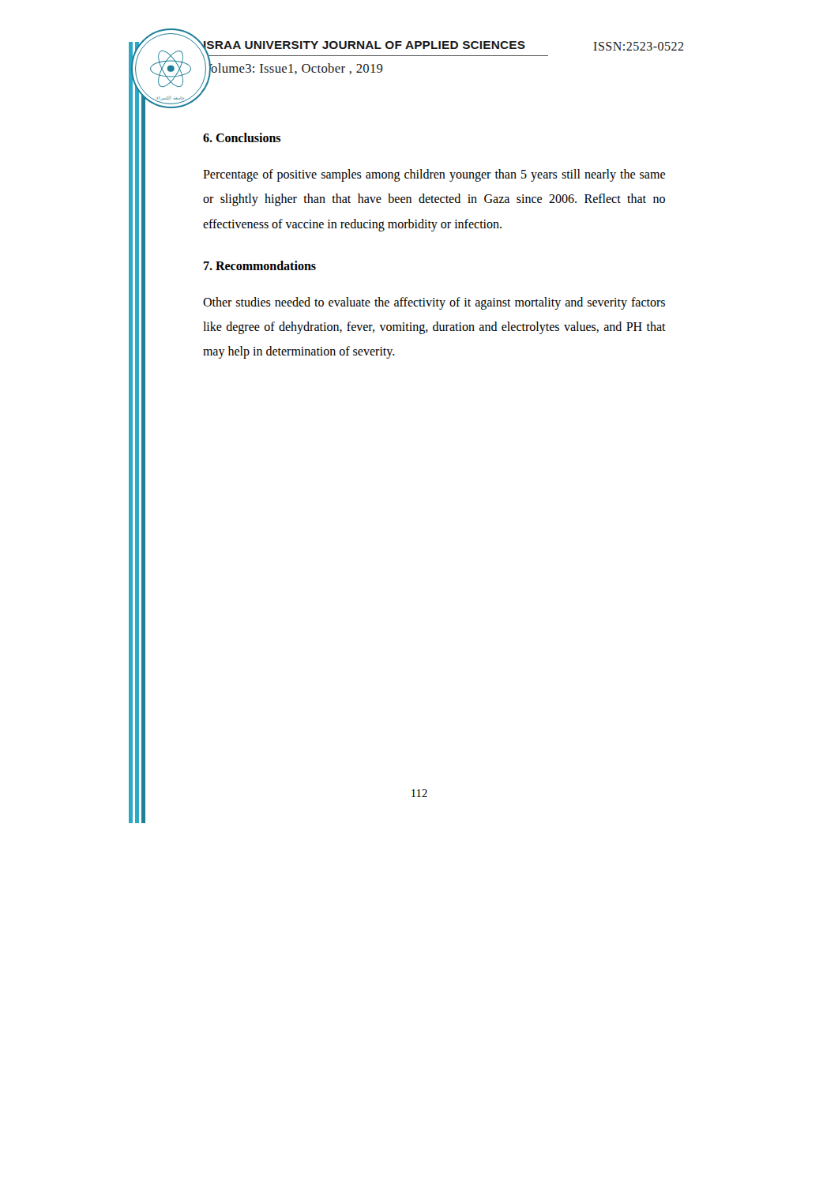جامعة الإسراء
ISSN:2523-0522
ISRAA UNIVERSITY JOURNAL OF APPLIED SCIENCES
Volume3: Issue1, October , 2019
6. Conclusions
Percentage of positive samples among children younger than 5 years still nearly the same or slightly higher than that have been detected in Gaza since 2006. Reflect that no effectiveness of vaccine in reducing morbidity or infection.
7. Recommondations
Other studies needed to evaluate the affectivity of it against mortality and severity factors like degree of dehydration, fever, vomiting, duration and electrolytes values, and PH that may help in determination of severity.
112